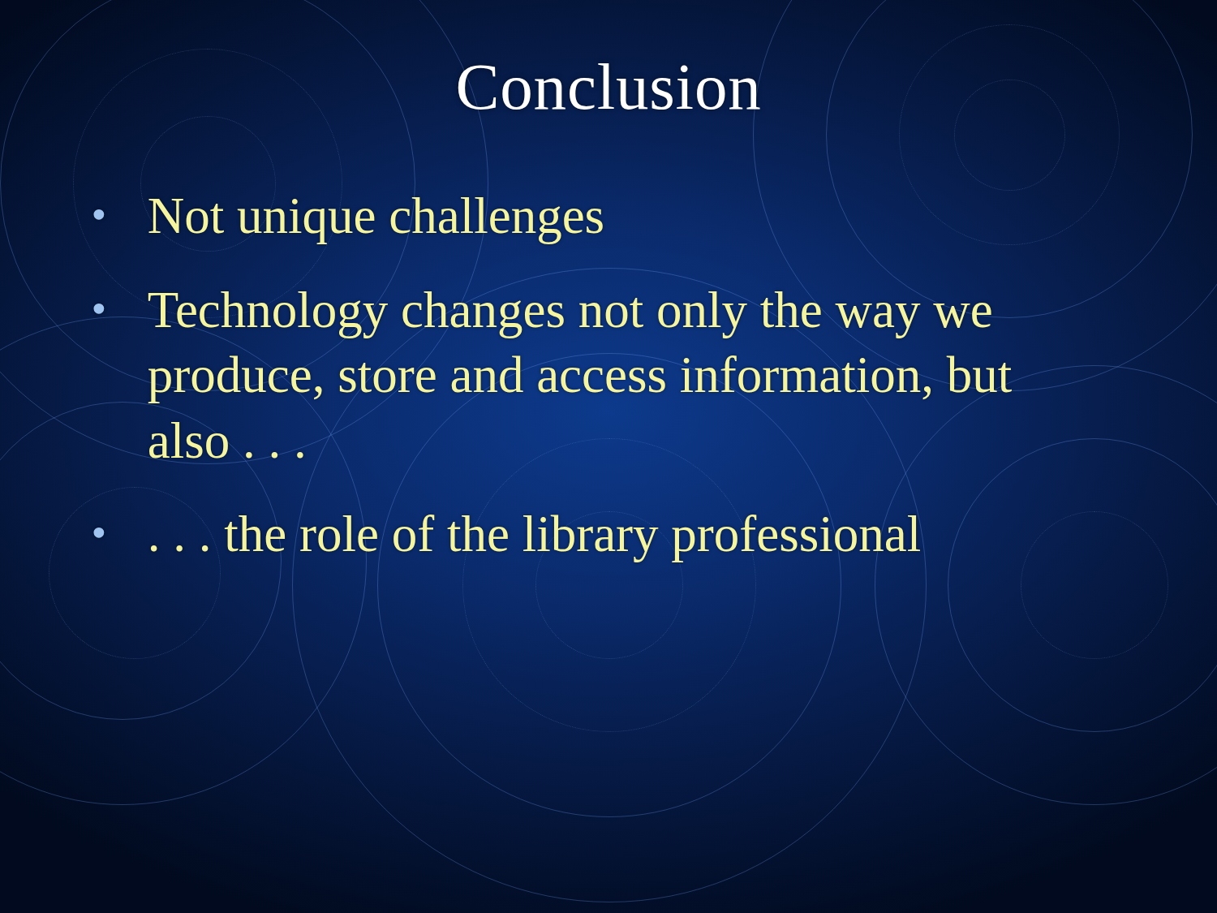Conclusion
Not unique challenges
Technology changes not only the way we produce, store and access information, but also . . .
. . . the role of the library professional